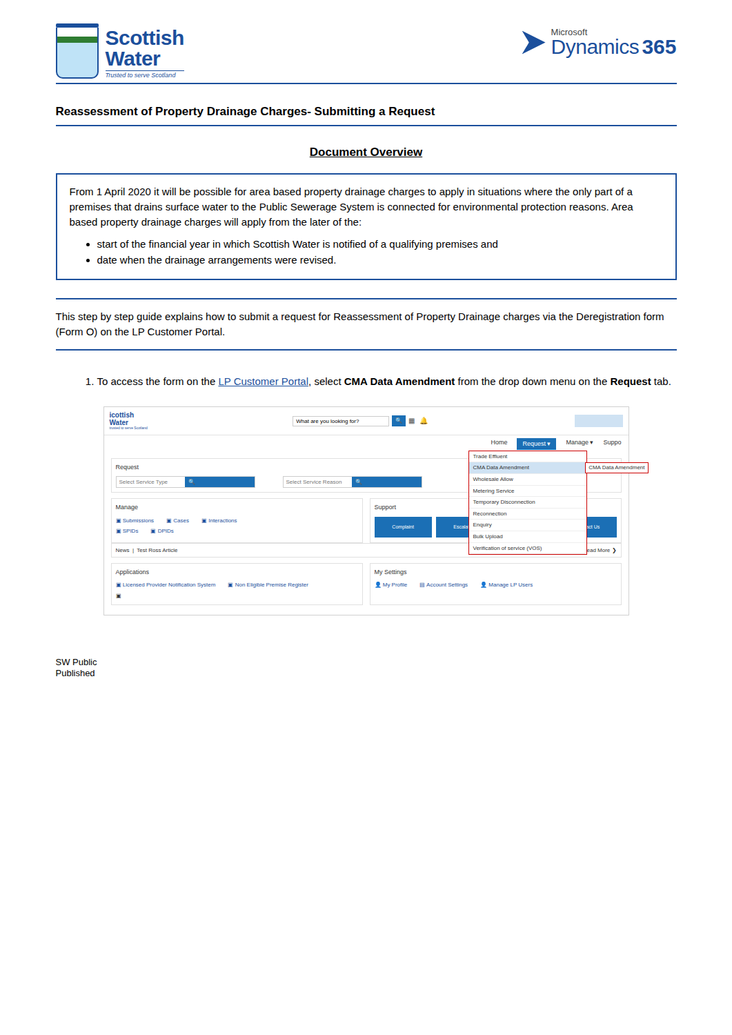Scottish
Water
Trusted to serve Scotland
Microsoft
Dynamics 365
Reassessment of Property Drainage Charges- Submitting a Request
Document Overview
From 1 April 2020 it will be possible for area based property drainage charges to apply in situations where the only part of a premises that drains surface water to the Public Sewerage System is connected for environmental protection reasons. Area based property drainage charges will apply from the later of the:
start of the financial year in which Scottish Water is notified of a qualifying premises and
date when the drainage arrangements were revised.
This step by step guide explains how to submit a request for Reassessment of Property Drainage charges via the Deregistration form (Form O) on the LP Customer Portal.
To access the form on the LP Customer Portal, select CMA Data Amendment from the drop down menu on the Request tab.
icottish
Watertrusted to serve Scotland
🔍 ▦ 🔔
Home Request ▾ Manage ▾ Suppo
Trade Effluent
CMA Data Amendment CMA Data Amendment
Wholesale Allow
Metering Service
Temporary Disconnection
Reconnection
Enquiry
Bulk Upload
Verification of service (VOS)
Request
Select Service Type🔍
Select Service Reason🔍
Manage
▣ Submissions▣ Cases▣ Interactions
▣ SPIDs▣ DPIDs
Support
Complaint
Escalation
Knowledge Base
Contact Us
News | Test Ross Article Read More ❯
Applications
▣ Licensed Provider Notification System▣ Non Eligible Premise Register
▣
My Settings
👤 My Profile▤ Account Settings👤 Manage LP Users
SW Public
Published